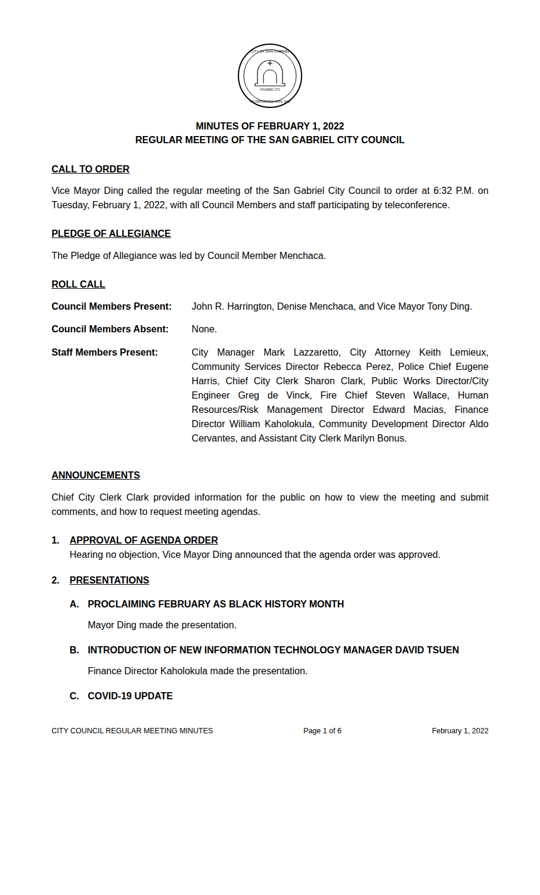CITY OF SAN GABRIEL INCORPORATED APRIL 1913 FOUNDED 1771
MINUTES OF FEBRUARY 1, 2022
REGULAR MEETING OF THE SAN GABRIEL CITY COUNCIL
CALL TO ORDER
Vice Mayor Ding called the regular meeting of the San Gabriel City Council to order at 6:32 P.M. on Tuesday, February 1, 2022, with all Council Members and staff participating by teleconference.
PLEDGE OF ALLEGIANCE
The Pledge of Allegiance was led by Council Member Menchaca.
ROLL CALL
| Council Members Present: | John R. Harrington, Denise Menchaca, and Vice Mayor Tony Ding. |
| Council Members Absent: | None. |
| Staff Members Present: | City Manager Mark Lazzaretto, City Attorney Keith Lemieux, Community Services Director Rebecca Perez, Police Chief Eugene Harris, Chief City Clerk Sharon Clark, Public Works Director/City Engineer Greg de Vinck, Fire Chief Steven Wallace, Human Resources/Risk Management Director Edward Macias, Finance Director William Kaholokula, Community Development Director Aldo Cervantes, and Assistant City Clerk Marilyn Bonus. |
ANNOUNCEMENTS
Chief City Clerk Clark provided information for the public on how to view the meeting and submit comments, and how to request meeting agendas.
1. APPROVAL OF AGENDA ORDER
Hearing no objection, Vice Mayor Ding announced that the agenda order was approved.
2. PRESENTATIONS
A. PROCLAIMING FEBRUARY AS BLACK HISTORY MONTH
Mayor Ding made the presentation.
B. INTRODUCTION OF NEW INFORMATION TECHNOLOGY MANAGER DAVID TSUEN
Finance Director Kaholokula made the presentation.
C. COVID-19 UPDATE
CITY COUNCIL REGULAR MEETING MINUTES Page 1 of 6 February 1, 2022